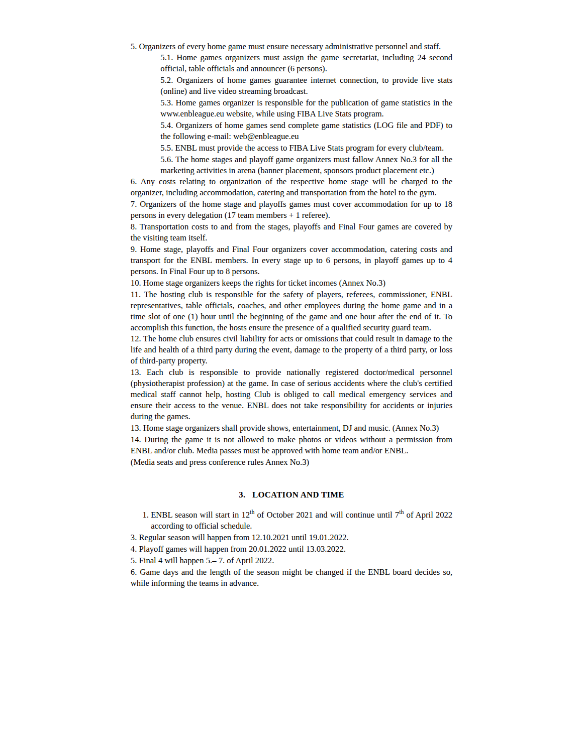5. Organizers of every home game must ensure necessary administrative personnel and staff.
5.1. Home games organizers must assign the game secretariat, including 24 second official, table officials and announcer (6 persons).
5.2. Organizers of home games guarantee internet connection, to provide live stats (online) and live video streaming broadcast.
5.3. Home games organizer is responsible for the publication of game statistics in the www.enbleague.eu website, while using FIBA Live Stats program.
5.4. Organizers of home games send complete game statistics (LOG file and PDF) to the following e-mail: web@enbleague.eu
5.5. ENBL must provide the access to FIBA Live Stats program for every club/team.
5.6. The home stages and playoff game organizers must fallow Annex No.3 for all the marketing activities in arena (banner placement, sponsors product placement etc.)
6. Any costs relating to organization of the respective home stage will be charged to the organizer, including accommodation, catering and transportation from the hotel to the gym.
7. Organizers of the home stage and playoffs games must cover accommodation for up to 18 persons in every delegation (17 team members + 1 referee).
8. Transportation costs to and from the stages, playoffs and Final Four games are covered by the visiting team itself.
9. Home stage, playoffs and Final Four organizers cover accommodation, catering costs and transport for the ENBL members. In every stage up to 6 persons, in playoff games up to 4 persons. In Final Four up to 8 persons.
10. Home stage organizers keeps the rights for ticket incomes (Annex No.3)
11. The hosting club is responsible for the safety of players, referees, commissioner, ENBL representatives, table officials, coaches, and other employees during the home game and in a time slot of one (1) hour until the beginning of the game and one hour after the end of it. To accomplish this function, the hosts ensure the presence of a qualified security guard team.
12. The home club ensures civil liability for acts or omissions that could result in damage to the life and health of a third party during the event, damage to the property of a third party, or loss of third-party property.
13. Each club is responsible to provide nationally registered doctor/medical personnel (physiotherapist profession) at the game. In case of serious accidents where the club's certified medical staff cannot help, hosting Club is obliged to call medical emergency services and ensure their access to the venue. ENBL does not take responsibility for accidents or injuries during the games.
13. Home stage organizers shall provide shows, entertainment, DJ and music. (Annex No.3)
14. During the game it is not allowed to make photos or videos without a permission from ENBL and/or club. Media passes must be approved with home team and/or ENBL.
(Media seats and press conference rules Annex No.3)
3. LOCATION AND TIME
ENBL season will start in 12th of October 2021 and will continue until 7th of April 2022 according to official schedule.
3. Regular season will happen from 12.10.2021 until 19.01.2022.
4. Playoff games will happen from 20.01.2022 until 13.03.2022.
5. Final 4 will happen 5.– 7. of April 2022.
6. Game days and the length of the season might be changed if the ENBL board decides so, while informing the teams in advance.